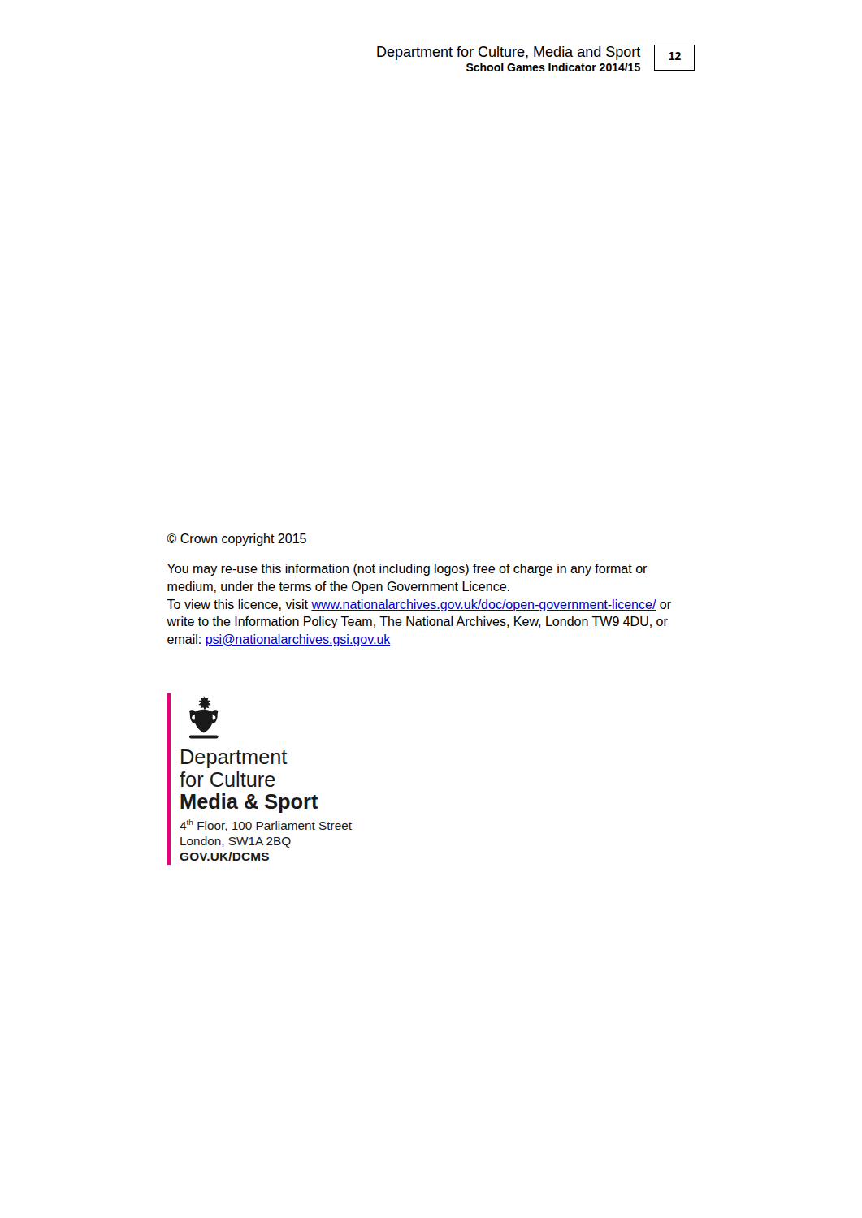Department for Culture, Media and Sport
School Games Indicator 2014/15
12
© Crown copyright 2015
You may re-use this information (not including logos) free of charge in any format or medium, under the terms of the Open Government Licence.
To view this licence, visit www.nationalarchives.gov.uk/doc/open-government-licence/ or write to the Information Policy Team, The National Archives, Kew, London TW9 4DU, or email: psi@nationalarchives.gsi.gov.uk
Department
for Culture
Media & Sport
4th Floor, 100 Parliament Street
London, SW1A 2BQ
GOV.UK/DCMS